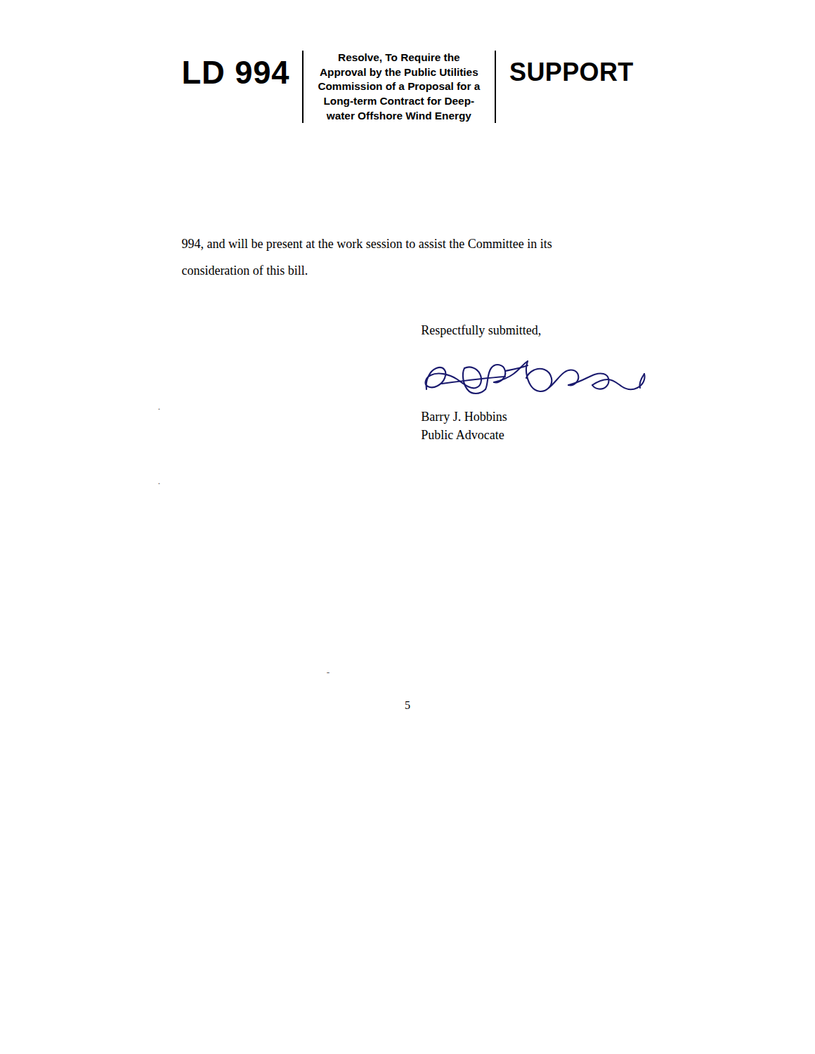LD 994
Resolve, To Require the Approval by the Public Utilities Commission of a Proposal for a Long-term Contract for Deep-water Offshore Wind Energy
SUPPORT
994, and will be present at the work session to assist the Committee in its consideration of this bill.
Respectfully submitted,
Barry J. Hobbins
Public Advocate
.
.
-
5